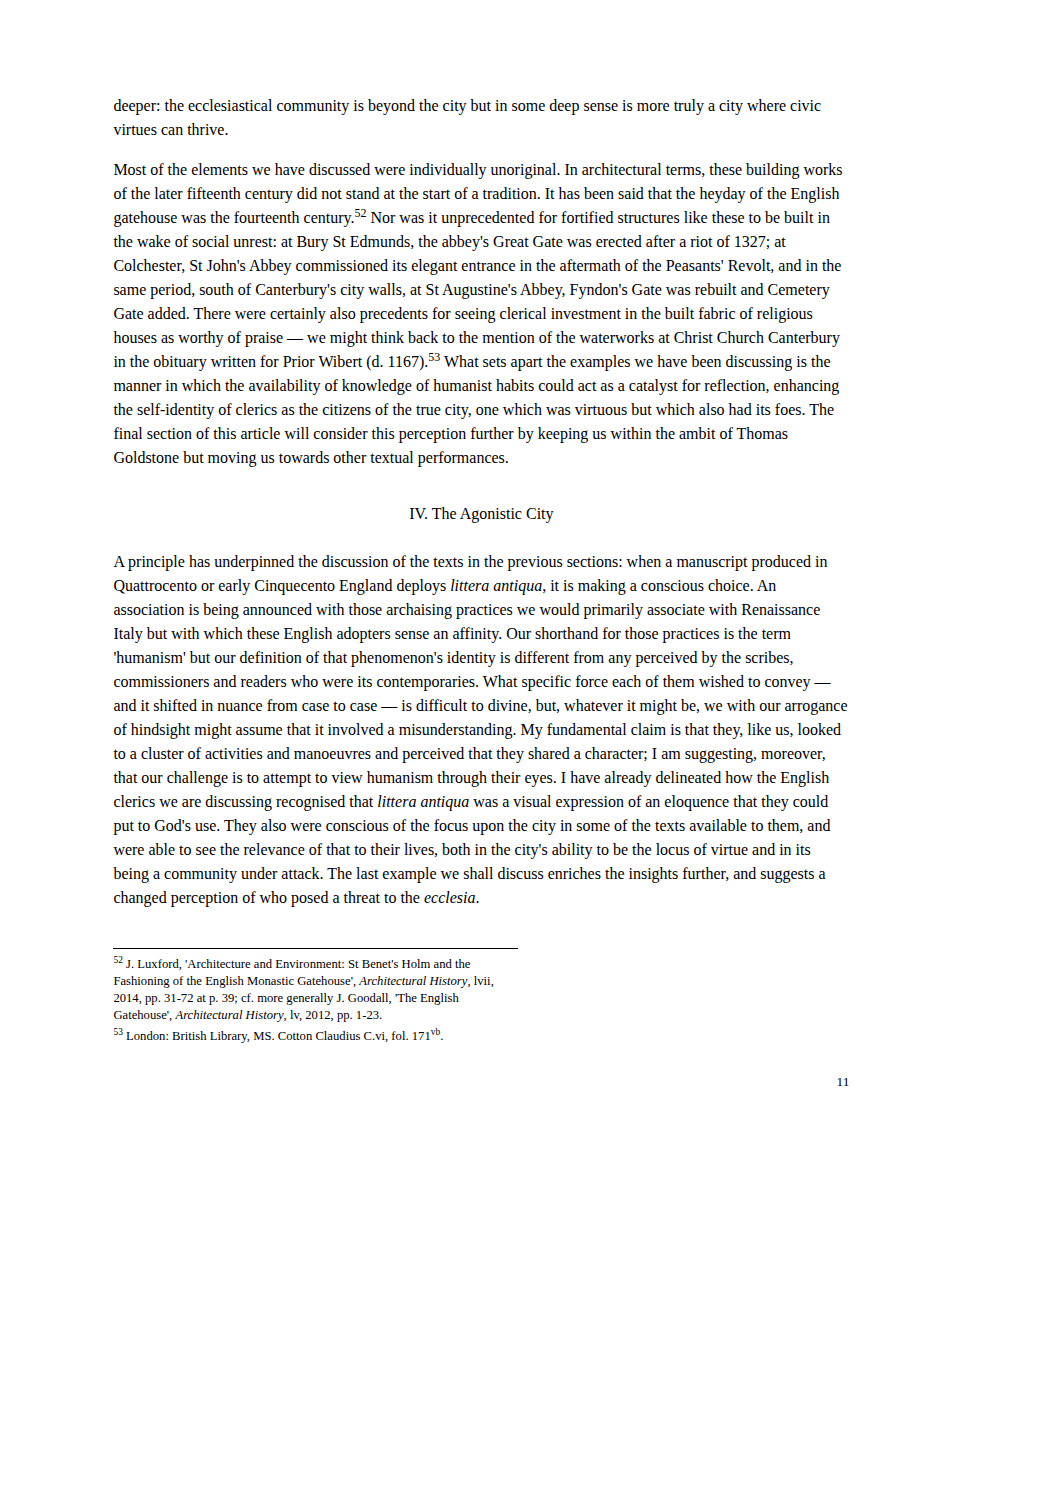deeper: the ecclesiastical community is beyond the city but in some deep sense is more truly a city where civic virtues can thrive.
Most of the elements we have discussed were individually unoriginal. In architectural terms, these building works of the later fifteenth century did not stand at the start of a tradition. It has been said that the heyday of the English gatehouse was the fourteenth century.52 Nor was it unprecedented for fortified structures like these to be built in the wake of social unrest: at Bury St Edmunds, the abbey's Great Gate was erected after a riot of 1327; at Colchester, St John's Abbey commissioned its elegant entrance in the aftermath of the Peasants' Revolt, and in the same period, south of Canterbury's city walls, at St Augustine's Abbey, Fyndon's Gate was rebuilt and Cemetery Gate added. There were certainly also precedents for seeing clerical investment in the built fabric of religious houses as worthy of praise — we might think back to the mention of the waterworks at Christ Church Canterbury in the obituary written for Prior Wibert (d. 1167).53 What sets apart the examples we have been discussing is the manner in which the availability of knowledge of humanist habits could act as a catalyst for reflection, enhancing the self-identity of clerics as the citizens of the true city, one which was virtuous but which also had its foes. The final section of this article will consider this perception further by keeping us within the ambit of Thomas Goldstone but moving us towards other textual performances.
IV. The Agonistic City
A principle has underpinned the discussion of the texts in the previous sections: when a manuscript produced in Quattrocento or early Cinquecento England deploys littera antiqua, it is making a conscious choice. An association is being announced with those archaising practices we would primarily associate with Renaissance Italy but with which these English adopters sense an affinity. Our shorthand for those practices is the term 'humanism' but our definition of that phenomenon's identity is different from any perceived by the scribes, commissioners and readers who were its contemporaries. What specific force each of them wished to convey — and it shifted in nuance from case to case — is difficult to divine, but, whatever it might be, we with our arrogance of hindsight might assume that it involved a misunderstanding. My fundamental claim is that they, like us, looked to a cluster of activities and manoeuvres and perceived that they shared a character; I am suggesting, moreover, that our challenge is to attempt to view humanism through their eyes. I have already delineated how the English clerics we are discussing recognised that littera antiqua was a visual expression of an eloquence that they could put to God's use. They also were conscious of the focus upon the city in some of the texts available to them, and were able to see the relevance of that to their lives, both in the city's ability to be the locus of virtue and in its being a community under attack. The last example we shall discuss enriches the insights further, and suggests a changed perception of who posed a threat to the ecclesia.
52 J. Luxford, 'Architecture and Environment: St Benet's Holm and the Fashioning of the English Monastic Gatehouse', Architectural History, lvii, 2014, pp. 31-72 at p. 39; cf. more generally J. Goodall, 'The English Gatehouse', Architectural History, lv, 2012, pp. 1-23.
53 London: British Library, MS. Cotton Claudius C.vi, fol. 171vb.
11